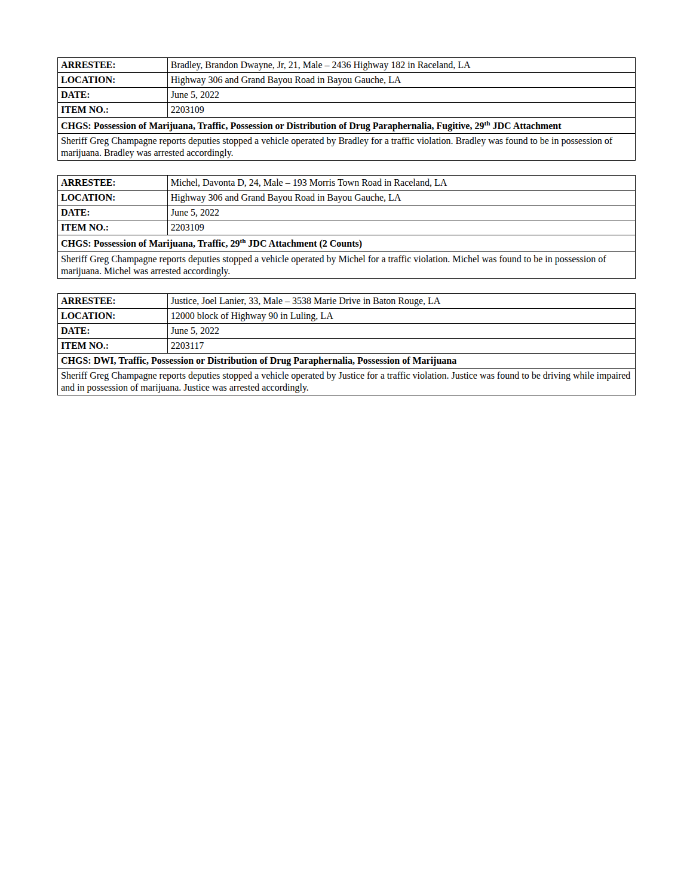| ARRESTEE: | Bradley, Brandon Dwayne, Jr, 21, Male – 2436 Highway 182 in Raceland, LA |
| LOCATION: | Highway 306 and Grand Bayou Road in Bayou Gauche, LA |
| DATE: | June 5, 2022 |
| ITEM NO.: | 2203109 |
| CHGS: Possession of Marijuana, Traffic, Possession or Distribution of Drug Paraphernalia, Fugitive, 29 th JDC Attachment |
| Sheriff Greg Champagne reports deputies stopped a vehicle operated by Bradley for a traffic violation. Bradley was found to be in possession of marijuana. Bradley was arrested accordingly. |
| ARRESTEE: | Michel, Davonta D, 24, Male – 193 Morris Town Road in Raceland, LA |
| LOCATION: | Highway 306 and Grand Bayou Road in Bayou Gauche, LA |
| DATE: | June 5, 2022 |
| ITEM NO.: | 2203109 |
| CHGS: Possession of Marijuana, Traffic, 29 th JDC Attachment (2 Counts) |
| Sheriff Greg Champagne reports deputies stopped a vehicle operated by Michel for a traffic violation. Michel was found to be in possession of marijuana. Michel was arrested accordingly. |
| ARRESTEE: | Justice, Joel Lanier, 33, Male – 3538 Marie Drive in Baton Rouge, LA |
| LOCATION: | 12000 block of Highway 90 in Luling, LA |
| DATE: | June 5, 2022 |
| ITEM NO.: | 2203117 |
| CHGS: DWI, Traffic, Possession or Distribution of Drug Paraphernalia, Possession of Marijuana |
| Sheriff Greg Champagne reports deputies stopped a vehicle operated by Justice for a traffic violation. Justice was found to be driving while impaired and in possession of marijuana. Justice was arrested accordingly. |